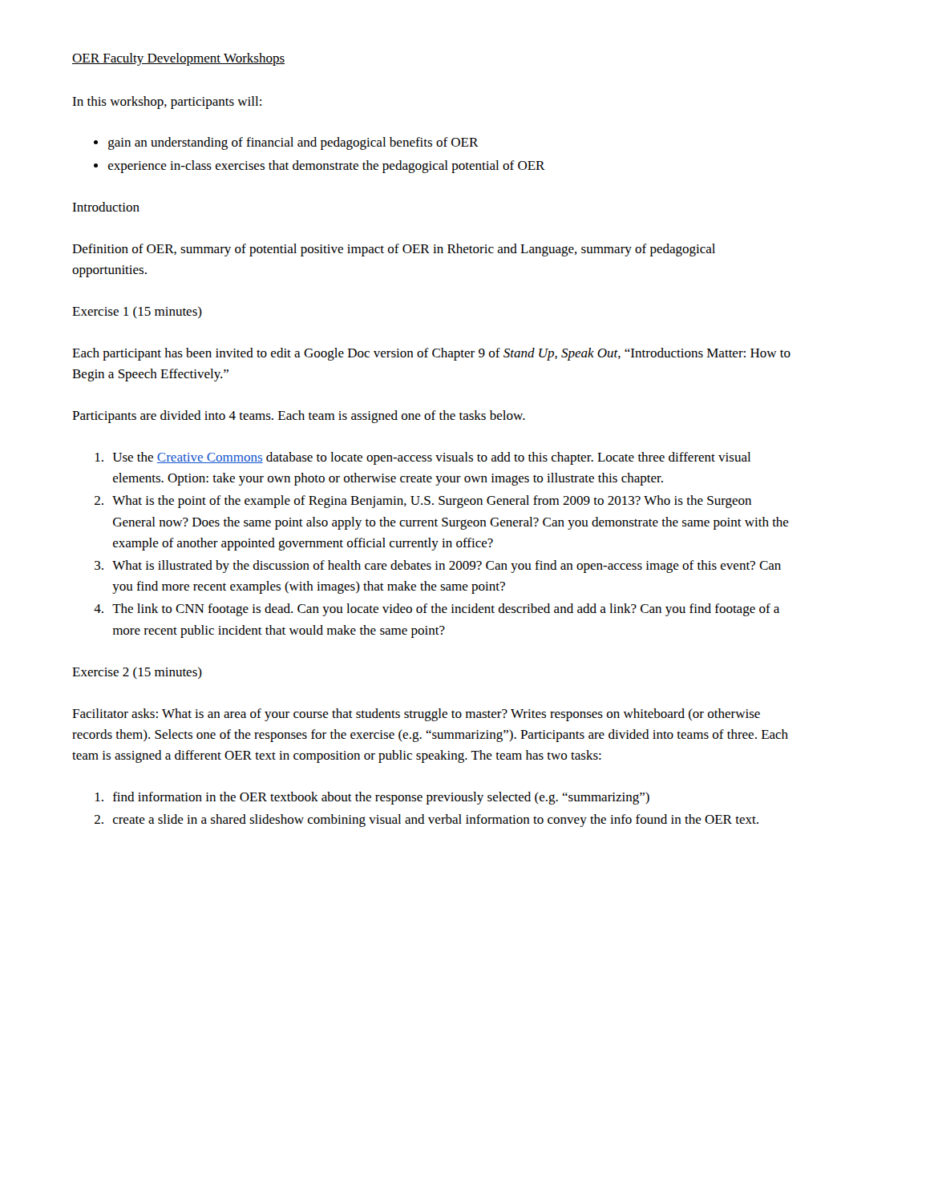OER Faculty Development Workshops
In this workshop, participants will:
gain an understanding of financial and pedagogical benefits of OER
experience in-class exercises that demonstrate the pedagogical potential of OER
Introduction
Definition of OER, summary of potential positive impact of OER in Rhetoric and Language, summary of pedagogical opportunities.
Exercise 1 (15 minutes)
Each participant has been invited to edit a Google Doc version of Chapter 9 of Stand Up, Speak Out, “Introductions Matter: How to Begin a Speech Effectively.”
Participants are divided into 4 teams. Each team is assigned one of the tasks below.
Use the Creative Commons database to locate open-access visuals to add to this chapter. Locate three different visual elements. Option: take your own photo or otherwise create your own images to illustrate this chapter.
What is the point of the example of Regina Benjamin, U.S. Surgeon General from 2009 to 2013? Who is the Surgeon General now? Does the same point also apply to the current Surgeon General? Can you demonstrate the same point with the example of another appointed government official currently in office?
What is illustrated by the discussion of health care debates in 2009? Can you find an open-access image of this event? Can you find more recent examples (with images) that make the same point?
The link to CNN footage is dead. Can you locate video of the incident described and add a link? Can you find footage of a more recent public incident that would make the same point?
Exercise 2 (15 minutes)
Facilitator asks: What is an area of your course that students struggle to master? Writes responses on whiteboard (or otherwise records them). Selects one of the responses for the exercise (e.g. “summarizing”). Participants are divided into teams of three. Each team is assigned a different OER text in composition or public speaking. The team has two tasks:
find information in the OER textbook about the response previously selected (e.g. “summarizing”)
create a slide in a shared slideshow combining visual and verbal information to convey the info found in the OER text.